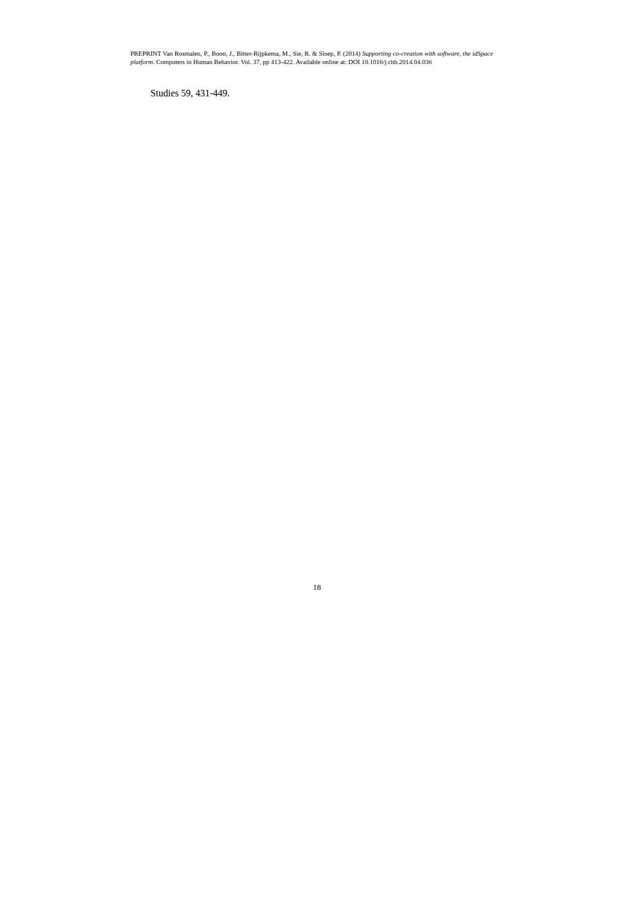PREPRINT Van Rosmalen, P., Boon, J., Bitter-Rijpkema, M., Sie, R. & Sloep, P. (2014) Supporting co-creation with software, the idSpace platform. Computers in Human Behavior. Vol. 37, pp 413-422. Available online at: DOI 10.1016/j.chb.2014.04.036
Studies 59, 431-449.
18